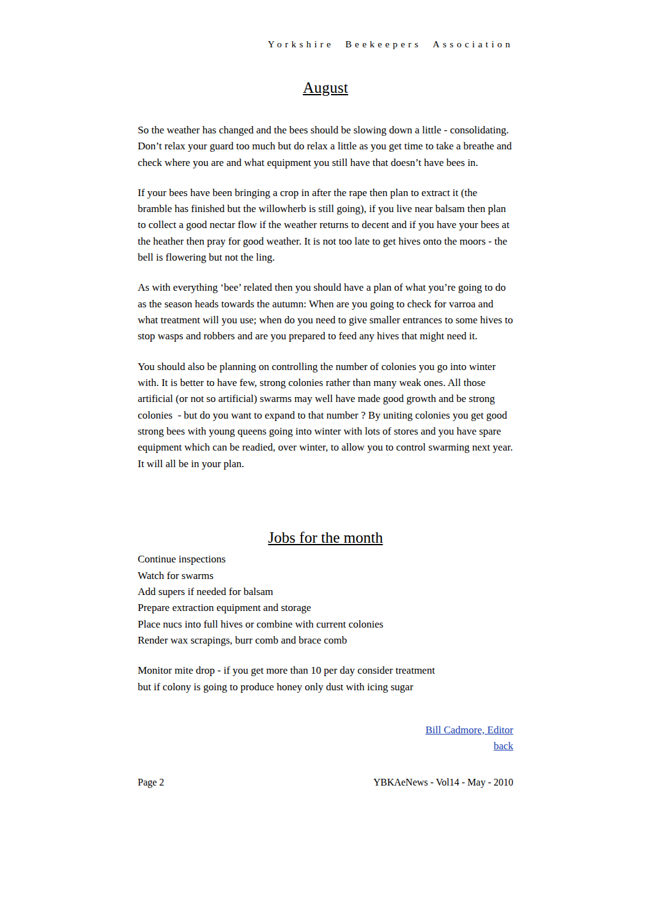Yorkshire Beekeepers Association
August
So the weather has changed and the bees should be slowing down a little - consolidating. Don’t relax your guard too much but do relax a little as you get time to take a breathe and check where you are and what equipment you still have that doesn’t have bees in.
If your bees have been bringing a crop in after the rape then plan to extract it (the bramble has finished but the willowherb is still going), if you live near balsam then plan to collect a good nectar flow if the weather returns to decent and if you have your bees at the heather then pray for good weather. It is not too late to get hives onto the moors - the bell is flowering but not the ling.
As with everything ‘bee’ related then you should have a plan of what you’re going to do as the season heads towards the autumn: When are you going to check for varroa and what treatment will you use; when do you need to give smaller entrances to some hives to stop wasps and robbers and are you prepared to feed any hives that might need it.
You should also be planning on controlling the number of colonies you go into winter with. It is better to have few, strong colonies rather than many weak ones. All those artificial (or not so artificial) swarms may well have made good growth and be strong colonies - but do you want to expand to that number ? By uniting colonies you get good strong bees with young queens going into winter with lots of stores and you have spare equipment which can be readied, over winter, to allow you to control swarming next year. It will all be in your plan.
Jobs for the month
Continue inspections
Watch for swarms
Add supers if needed for balsam
Prepare extraction equipment and storage
Place nucs into full hives or combine with current colonies
Render wax scrapings, burr comb and brace comb
Monitor mite drop - if you get more than 10 per day consider treatment
but if colony is going to produce honey only dust with icing sugar
Bill Cadmore, Editor
back
Page 2 YBKAeNews - Vol14 - May - 2010